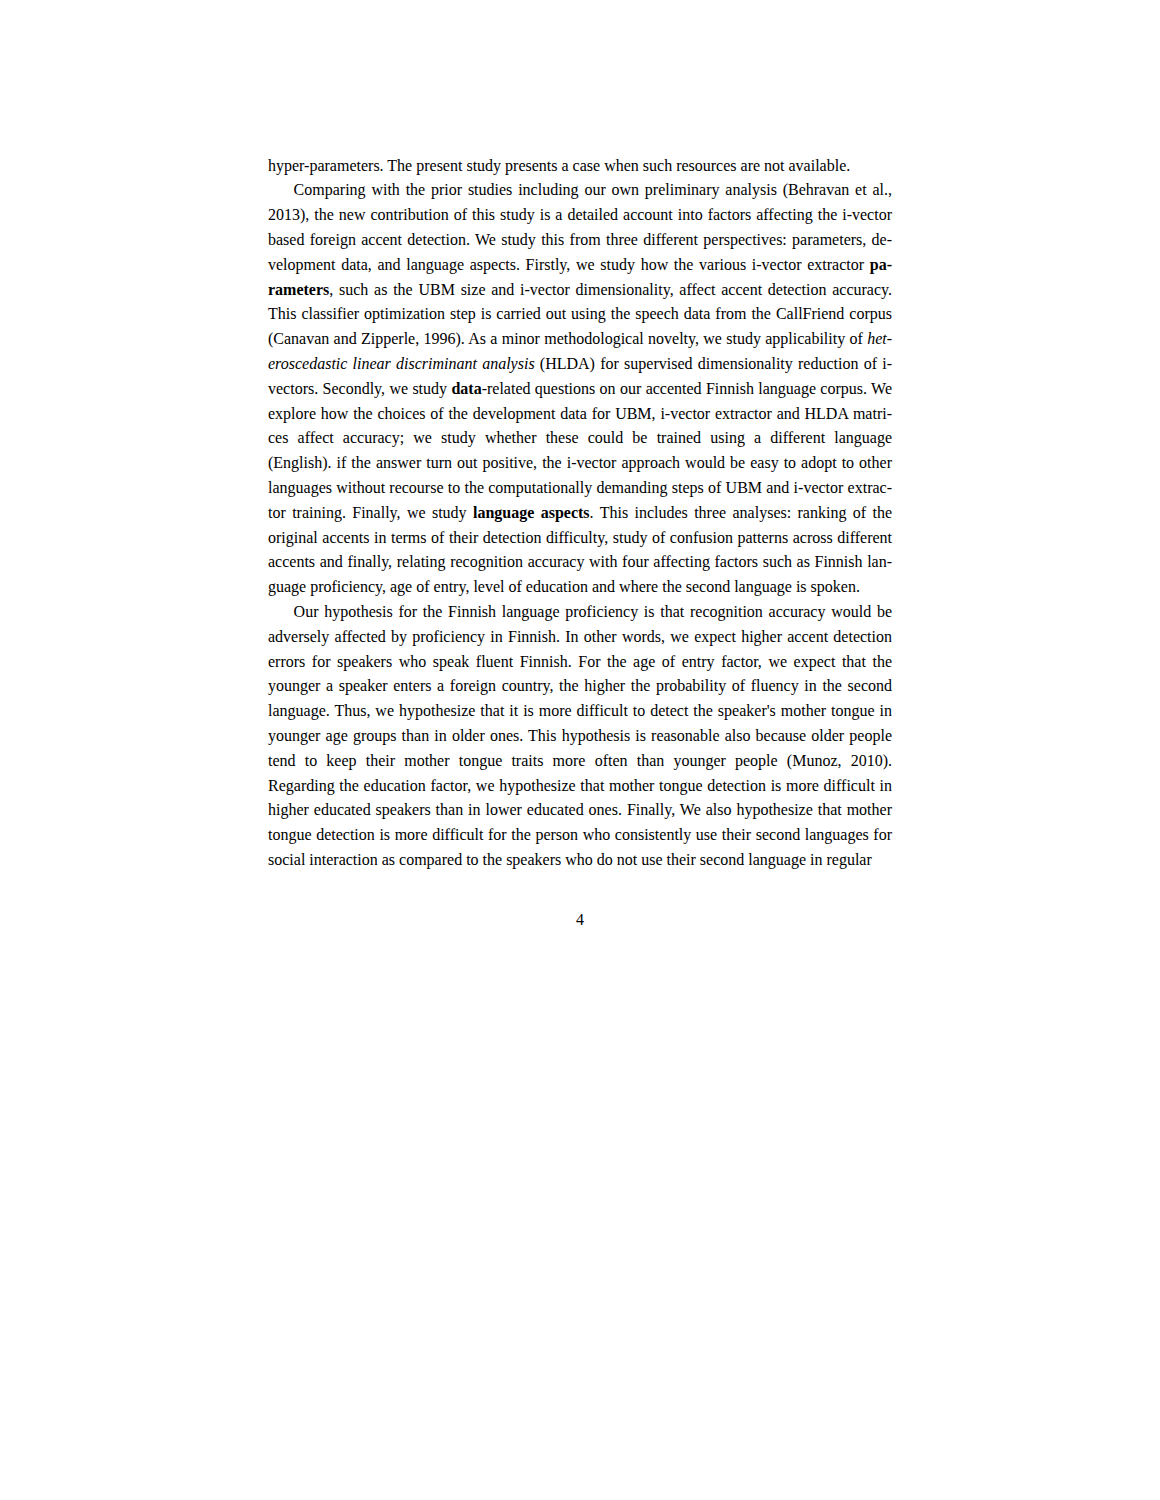hyper-parameters. The present study presents a case when such resources are not available.
Comparing with the prior studies including our own preliminary analysis (Behravan et al., 2013), the new contribution of this study is a detailed account into factors affecting the i-vector based foreign accent detection. We study this from three different perspectives: parameters, development data, and language aspects. Firstly, we study how the various i-vector extractor parameters, such as the UBM size and i-vector dimensionality, affect accent detection accuracy. This classifier optimization step is carried out using the speech data from the CallFriend corpus (Canavan and Zipperle, 1996). As a minor methodological novelty, we study applicability of heteroscedastic linear discriminant analysis (HLDA) for supervised dimensionality reduction of i-vectors. Secondly, we study data-related questions on our accented Finnish language corpus. We explore how the choices of the development data for UBM, i-vector extractor and HLDA matrices affect accuracy; we study whether these could be trained using a different language (English). if the answer turn out positive, the i-vector approach would be easy to adopt to other languages without recourse to the computationally demanding steps of UBM and i-vector extractor training. Finally, we study language aspects. This includes three analyses: ranking of the original accents in terms of their detection difficulty, study of confusion patterns across different accents and finally, relating recognition accuracy with four affecting factors such as Finnish language proficiency, age of entry, level of education and where the second language is spoken.
Our hypothesis for the Finnish language proficiency is that recognition accuracy would be adversely affected by proficiency in Finnish. In other words, we expect higher accent detection errors for speakers who speak fluent Finnish. For the age of entry factor, we expect that the younger a speaker enters a foreign country, the higher the probability of fluency in the second language. Thus, we hypothesize that it is more difficult to detect the speaker's mother tongue in younger age groups than in older ones. This hypothesis is reasonable also because older people tend to keep their mother tongue traits more often than younger people (Munoz, 2010). Regarding the education factor, we hypothesize that mother tongue detection is more difficult in higher educated speakers than in lower educated ones. Finally, We also hypothesize that mother tongue detection is more difficult for the person who consistently use their second languages for social interaction as compared to the speakers who do not use their second language in regular
4